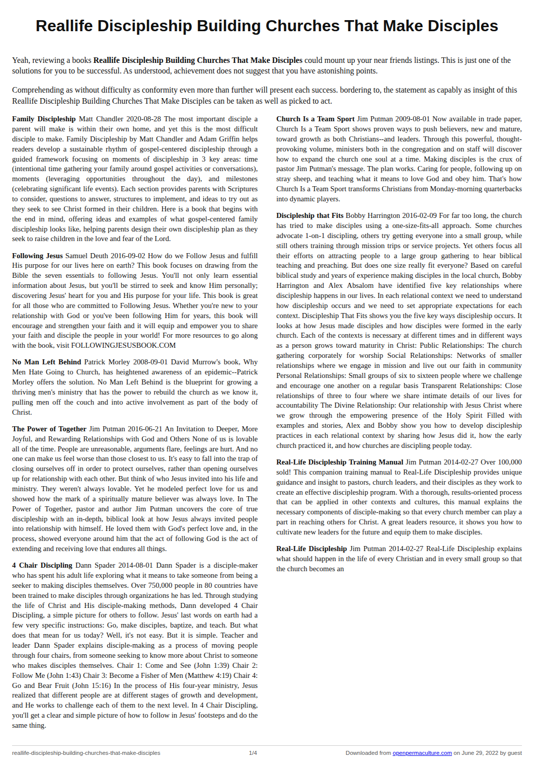Reallife Discipleship Building Churches That Make Disciples
Yeah, reviewing a books Reallife Discipleship Building Churches That Make Disciples could mount up your near friends listings. This is just one of the solutions for you to be successful. As understood, achievement does not suggest that you have astonishing points.
Comprehending as without difficulty as conformity even more than further will present each success. bordering to, the statement as capably as insight of this Reallife Discipleship Building Churches That Make Disciples can be taken as well as picked to act.
Family Discipleship Matt Chandler 2020-08-28 The most important disciple a parent will make is within their own home, and yet this is the most difficult disciple to make. Family Discipleship by Matt Chandler and Adam Griffin helps readers develop a sustainable rhythm of gospel-centered discipleship through a guided framework focusing on moments of discipleship in 3 key areas: time (intentional time gathering your family around gospel activities or conversations), moments (leveraging opportunities throughout the day), and milestones (celebrating significant life events). Each section provides parents with Scriptures to consider, questions to answer, structures to implement, and ideas to try out as they seek to see Christ formed in their children. Here is a book that begins with the end in mind, offering ideas and examples of what gospel-centered family discipleship looks like, helping parents design their own discipleship plan as they seek to raise children in the love and fear of the Lord.
Following Jesus Samuel Deuth 2016-09-02 How do we Follow Jesus and fulfill His purpose for our lives here on earth? This book focuses on drawing from the Bible the seven essentials to following Jesus. You'll not only learn essential information about Jesus, but you'll be stirred to seek and know Him personally; discovering Jesus' heart for you and His purpose for your life. This book is great for all those who are committed to Following Jesus. Whether you're new to your relationship with God or you've been following Him for years, this book will encourage and strengthen your faith and it will equip and empower you to share your faith and disciple the people in your world! For more resources to go along with the book, visit FOLLOWINGJESUSBOOK.COM
No Man Left Behind Patrick Morley 2008-09-01 David Murrow's book, Why Men Hate Going to Church, has heightened awareness of an epidemic--Patrick Morley offers the solution. No Man Left Behind is the blueprint for growing a thriving men's ministry that has the power to rebuild the church as we know it, pulling men off the couch and into active involvement as part of the body of Christ.
The Power of Together Jim Putman 2016-06-21 An Invitation to Deeper, More Joyful, and Rewarding Relationships with God and Others None of us is lovable all of the time. People are unreasonable, arguments flare, feelings are hurt. And no one can make us feel worse than those closest to us. It's easy to fall into the trap of closing ourselves off in order to protect ourselves, rather than opening ourselves up for relationship with each other. But think of who Jesus invited into his life and ministry. They weren't always lovable. Yet he modeled perfect love for us and showed how the mark of a spiritually mature believer was always love. In The Power of Together, pastor and author Jim Putman uncovers the core of true discipleship with an in-depth, biblical look at how Jesus always invited people into relationship with himself. He loved them with God's perfect love and, in the process, showed everyone around him that the act of following God is the act of extending and receiving love that endures all things.
4 Chair Discipling Dann Spader 2014-08-01 Dann Spader is a disciple-maker who has spent his adult life exploring what it means to take someone from being a seeker to making disciples themselves. Over 750,000 people in 80 countries have been trained to make disciples through organizations he has led. Through studying the life of Christ and His disciple-making methods, Dann developed 4 Chair Discipling, a simple picture for others to follow. Jesus' last words on earth had a few very specific instructions: Go, make disciples, baptize, and teach. But what does that mean for us today? Well, it's not easy. But it is simple. Teacher and leader Dann Spader explains disciple-making as a process of moving people through four chairs, from someone seeking to know more about Christ to someone who makes disciples themselves. Chair 1: Come and See (John 1:39) Chair 2: Follow Me (John 1:43) Chair 3: Become a Fisher of Men (Matthew 4:19) Chair 4: Go and Bear Fruit (John 15:16) In the process of His four-year ministry, Jesus realized that different people are at different stages of growth and development, and He works to challenge each of them to the next level. In 4 Chair Discipling, you'll get a clear and simple picture of how to follow in Jesus' footsteps and do the same thing.
Church Is a Team Sport Jim Putman 2009-08-01 Now available in trade paper, Church Is a Team Sport shows proven ways to push believers, new and mature, toward growth as both Christians--and leaders. Through this powerful, thought-provoking volume, ministers both in the congregation and on staff will discover how to expand the church one soul at a time. Making disciples is the crux of pastor Jim Putman's message. The plan works. Caring for people, following up on stray sheep, and teaching what it means to love God and obey him. That's how Church Is a Team Sport transforms Christians from Monday-morning quarterbacks into dynamic players.
Discipleship that Fits Bobby Harrington 2016-02-09 For far too long, the church has tried to make disciples using a one-size-fits-all approach. Some churches advocate 1-on-1 discipling, others try getting everyone into a small group, while still others training through mission trips or service projects. Yet others focus all their efforts on attracting people to a large group gathering to hear biblical teaching and preaching. But does one size really fit everyone? Based on careful biblical study and years of experience making disciples in the local church, Bobby Harrington and Alex Absalom have identified five key relationships where discipleship happens in our lives. In each relational context we need to understand how discipleship occurs and we need to set appropriate expectations for each context. Discipleship That Fits shows you the five key ways discipleship occurs. It looks at how Jesus made disciples and how disciples were formed in the early church. Each of the contexts is necessary at different times and in different ways as a person grows toward maturity in Christ: Public Relationships: The church gathering corporately for worship Social Relationships: Networks of smaller relationships where we engage in mission and live out our faith in community Personal Relationships: Small groups of six to sixteen people where we challenge and encourage one another on a regular basis Transparent Relationships: Close relationships of three to four where we share intimate details of our lives for accountability The Divine Relationship: Our relationship with Jesus Christ where we grow through the empowering presence of the Holy Spirit Filled with examples and stories, Alex and Bobby show you how to develop discipleship practices in each relational context by sharing how Jesus did it, how the early church practiced it, and how churches are discipling people today.
Real-Life Discipleship Training Manual Jim Putman 2014-02-27 Over 100,000 sold! This companion training manual to Real-Life Discipleship provides unique guidance and insight to pastors, church leaders, and their disciples as they work to create an effective discipleship program. With a thorough, results-oriented process that can be applied in other contexts and cultures, this manual explains the necessary components of disciple-making so that every church member can play a part in reaching others for Christ. A great leaders resource, it shows you how to cultivate new leaders for the future and equip them to make disciples.
Real-Life Discipleship Jim Putman 2014-02-27 Real-Life Discipleship explains what should happen in the life of every Christian and in every small group so that the church becomes an
reallife-discipleship-building-churches-that-make-disciples
1/4
Downloaded from openpermaculture.com on June 29, 2022 by guest